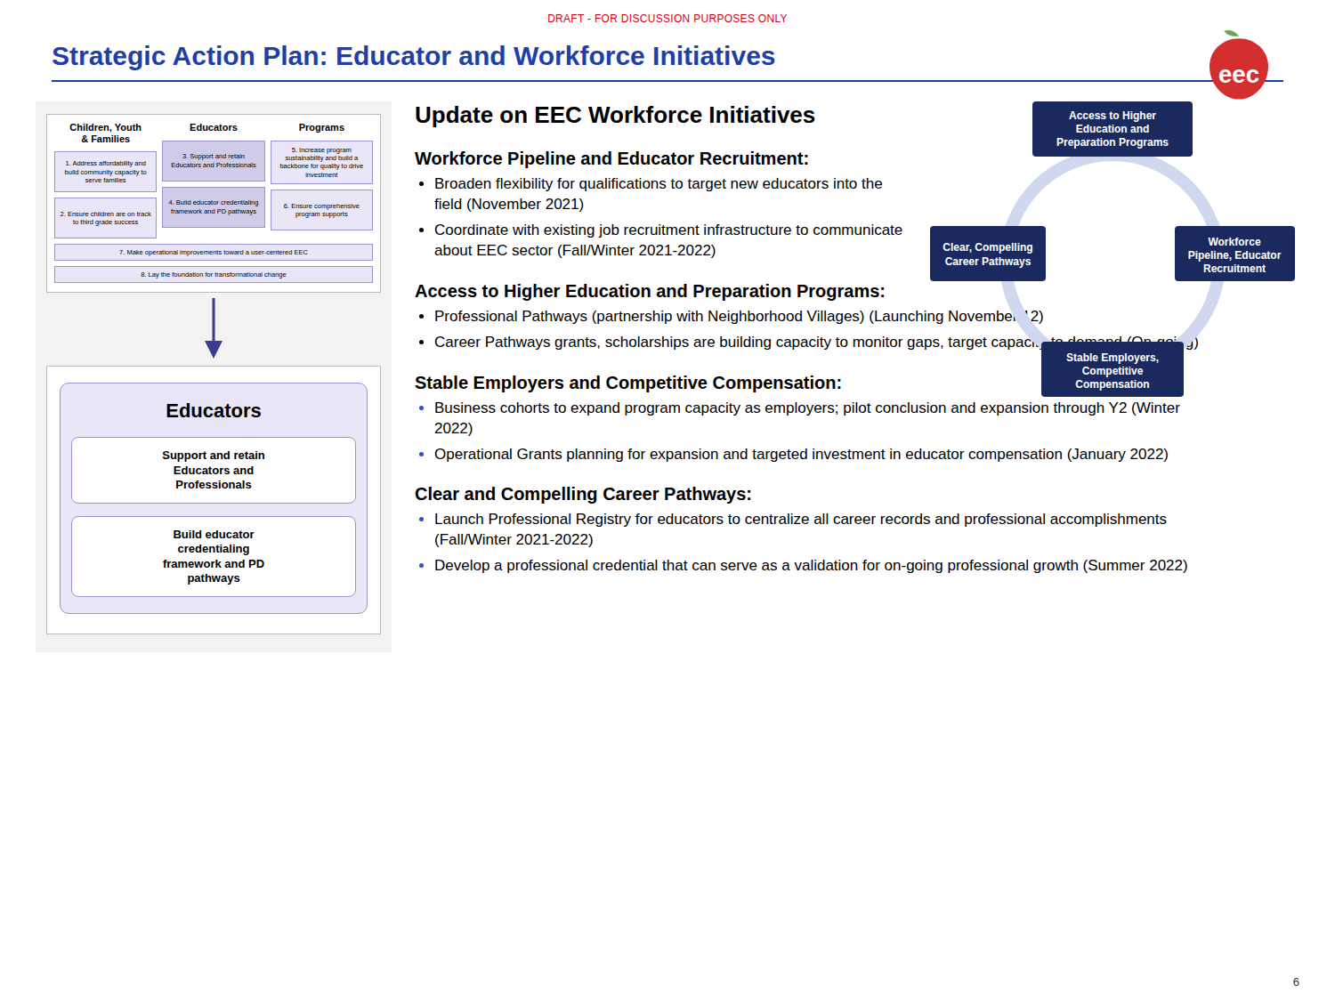DRAFT - FOR DISCUSSION PURPOSES ONLY
eec
Strategic Action Plan: Educator and Workforce Initiatives
Children, Youth
& Families
1. Address affordability and build community capacity to serve families
2. Ensure children are on track to third grade success
Educators
3. Support and retain Educators and Professionals
4. Build educator credentialing framework and PD pathways
Programs
5. Increase program sustainability and build a backbone for quality to drive investment
6. Ensure comprehensive program supports
7. Make operational improvements toward a user-centered EEC
8. Lay the foundation for transformational change
Educators
Support and retain
Educators and
Professionals
Build educator
credentialing
framework and PD
pathways
Access to Higher Education and Preparation Programs Workforce Pipeline, Educator Recruitment Stable Employers, Competitive Compensation Clear, Compelling Career Pathways
Update on EEC Workforce Initiatives
Workforce Pipeline and Educator Recruitment:
Broaden flexibility for qualifications to target new educators into the field (November 2021)
Coordinate with existing job recruitment infrastructure to communicate about EEC sector (Fall/Winter 2021-2022)
Access to Higher Education and Preparation Programs:
Professional Pathways (partnership with Neighborhood Villages) (Launching November 12)
Career Pathways grants, scholarships are building capacity to monitor gaps, target capacity to demand (On-going)
Stable Employers and Competitive Compensation:
Business cohorts to expand program capacity as employers; pilot conclusion and expansion through Y2 (Winter 2022)
Operational Grants planning for expansion and targeted investment in educator compensation (January 2022)
Clear and Compelling Career Pathways:
Launch Professional Registry for educators to centralize all career records and professional accomplishments (Fall/Winter 2021-2022)
Develop a professional credential that can serve as a validation for on-going professional growth (Summer 2022)
6